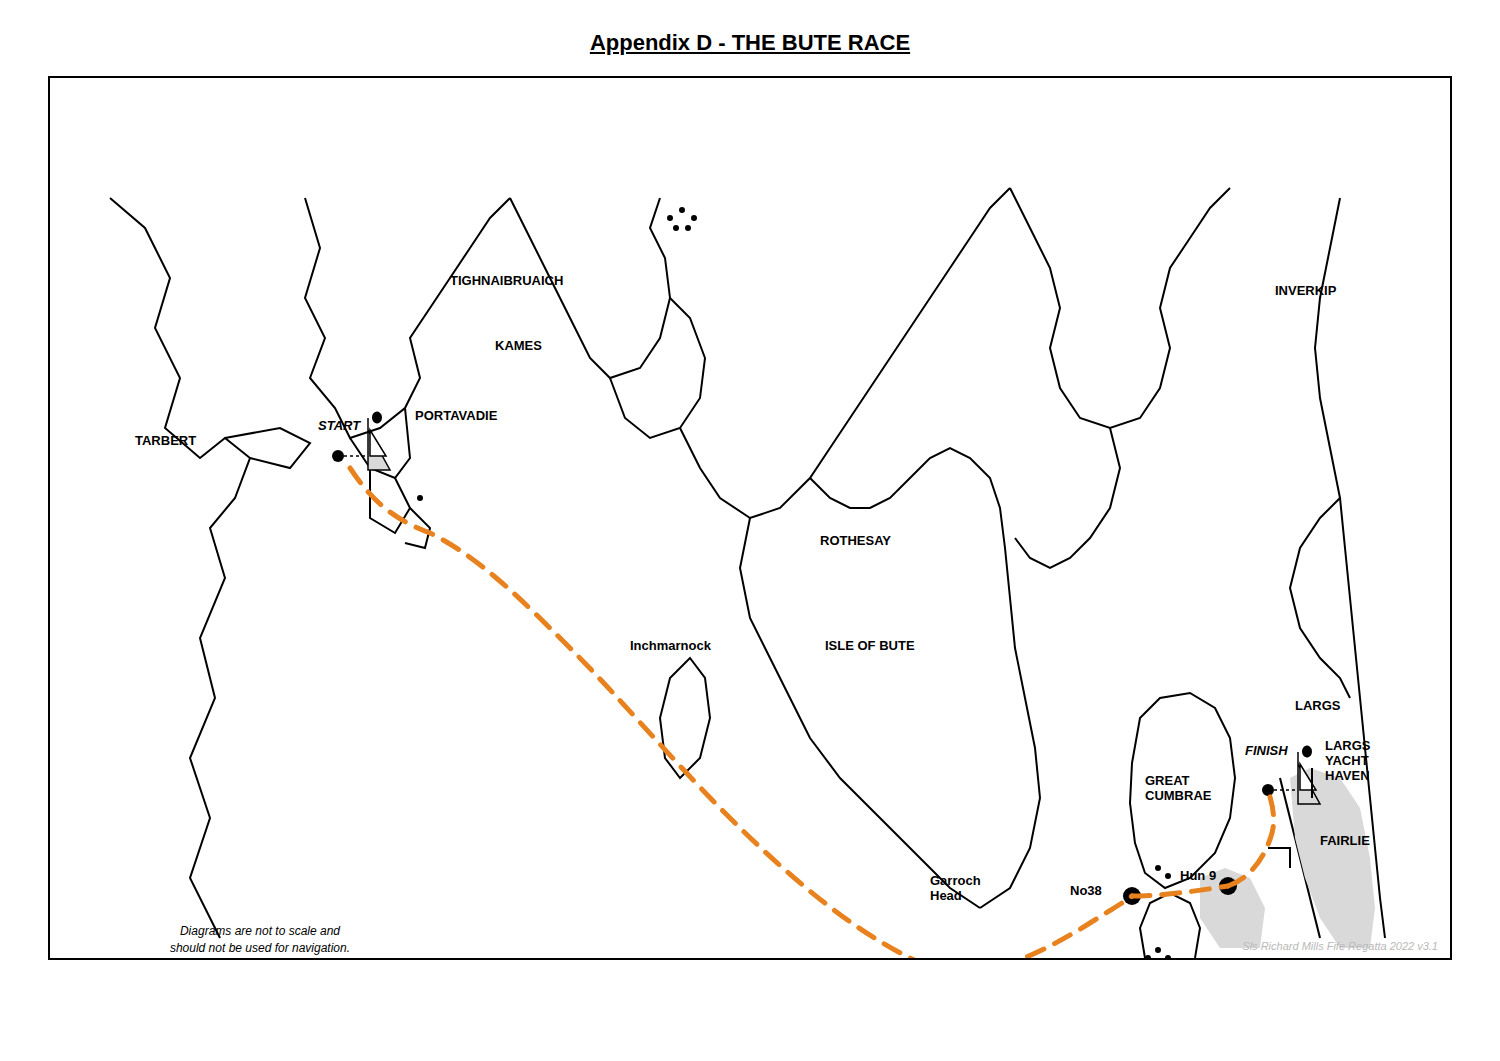Appendix D - THE BUTE RACE
TIGHNAIBRUAICH
KAMES
PORTAVADIE
TARBERT
START
INVERKIP
ROTHESAY
Inchmarnock
ISLE OF BUTE
LARGS
FINISH
LARGS
YACHT
HAVEN
GREAT
CUMBRAE
FAIRLIE
Garroch
Head
No38
Hun 9
Diagrams are not to scale and
should not be used for navigation.
See Admiralty Chart SC2131 for
more accurate information
Sls Richard Mills Fife Regatta 2022 v3.1